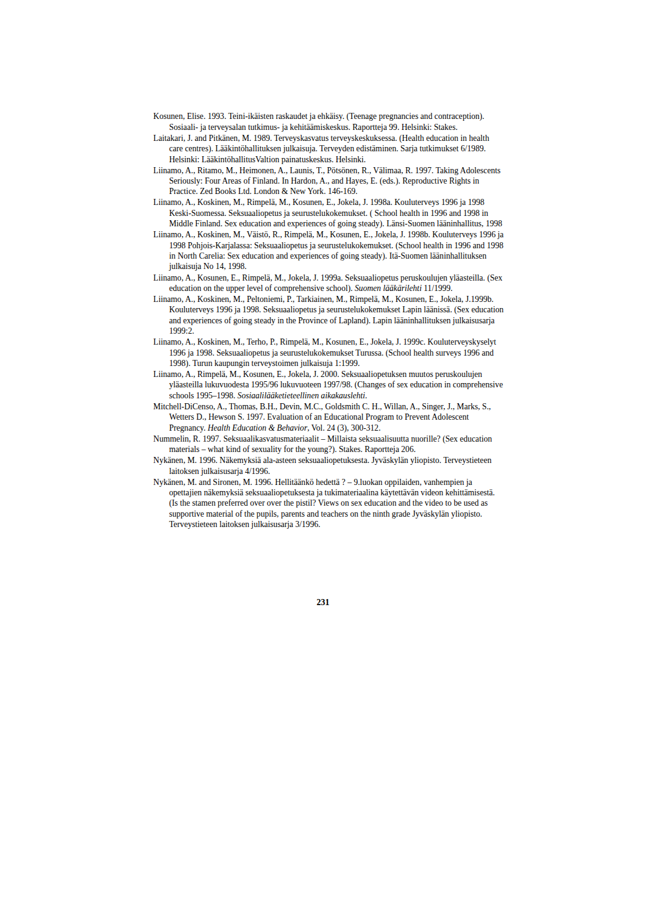Kosunen, Elise. 1993. Teini-ikäisten raskaudet ja ehkäisy. (Teenage pregnancies and contraception). Sosiaali- ja terveysalan tutkimus- ja kehitäämiskeskus. Raportteja 99. Helsinki: Stakes.
Laitakari, J. and Pitkänen, M. 1989. Terveyskasvatus terveyskeskuksessa. (Health education in health care centres). Lääkintöhallituksen julkaisuja. Terveyden edistäminen. Sarja tutkimukset 6/1989. Helsinki: LääkintöhallitusValtion painatuskeskus. Helsinki.
Liinamo, A., Ritamo, M., Heimonen, A., Launis, T., Pötsönen, R., Välimaa, R. 1997. Taking Adolescents Seriously: Four Areas of Finland. In Hardon, A., and Hayes, E. (eds.). Reproductive Rights in Practice. Zed Books Ltd. London & New York. 146-169.
Liinamo, A., Koskinen, M., Rimpelä, M., Kosunen, E., Jokela, J. 1998a. Kouluterveys 1996 ja 1998 Keski-Suomessa. Seksuaaliopetus ja seurustelukokemukset. ( School health in 1996 and 1998 in Middle Finland. Sex education and experiences of going steady). Länsi-Suomen lääninhallitus, 1998
Liinamo, A., Koskinen, M., Väistö, R., Rimpelä, M., Kosunen, E., Jokela, J. 1998b. Kouluterveys 1996 ja 1998 Pohjois-Karjalassa: Seksuaaliopetus ja seurustelukokemukset. (School health in 1996 and 1998 in North Carelia: Sex education and experiences of going steady). Itä-Suomen lääninhallituksen julkaisuja No 14, 1998.
Liinamo, A., Kosunen, E., Rimpelä, M., Jokela, J. 1999a. Seksuaaliopetus peruskoulujen yläasteilla. (Sex education on the upper level of comprehensive school). Suomen lääkärilehti 11/1999.
Liinamo, A., Koskinen, M., Peltoniemi, P., Tarkiainen, M., Rimpelä, M., Kosunen, E., Jokela, J.1999b. Kouluterveys 1996 ja 1998. Seksuaaliopetus ja seurustelukokemukset Lapin läänissä. (Sex education and experiences of going steady in the Province of Lapland). Lapin lääninhallituksen julkaisusarja 1999:2.
Liinamo, A., Koskinen, M., Terho, P., Rimpelä, M., Kosunen, E., Jokela, J. 1999c. Kouluterveyskyselyt 1996 ja 1998. Seksuaaliopetus ja seurustelukokemukset Turussa. (School health surveys 1996 and 1998). Turun kaupungin terveystoimen julkaisuja 1:1999.
Liinamo, A., Rimpelä, M., Kosunen, E., Jokela, J. 2000. Seksuaaliopetuksen muutos peruskoulujen yläasteilla lukuvuodesta 1995/96 lukuvuoteen 1997/98. (Changes of sex education in comprehensive schools 1995–1998. Sosiaalilääketieteellinen aikakauslehti.
Mitchell-DiCenso, A., Thomas, B.H., Devin, M.C., Goldsmith C. H., Willan, A., Singer, J., Marks, S., Wetters D., Hewson S. 1997. Evaluation of an Educational Program to Prevent Adolescent Pregnancy. Health Education & Behavior, Vol. 24 (3), 300-312.
Nummelin, R. 1997. Seksuaalikasvatusmateriaalit – Millaista seksuaalisuutta nuorille? (Sex education materials – what kind of sexuality for the young?). Stakes. Raportteja 206.
Nykänen, M. 1996. Näkemyksiä ala-asteen seksuaaliopetuksesta. Jyväskylän yliopisto. Terveystieteen laitoksen julkaisusarja 4/1996.
Nykänen, M. and Sironen, M. 1996. Hellitäänkö hedettä ? – 9.luokan oppilaiden, vanhempien ja opettajien näkemyksiä seksuaaliopetuksesta ja tukimateriaalina käytettävän videon kehittämisestä. (Is the stamen preferred over over the pistil? Views on sex education and the video to be used as supportive material of the pupils, parents and teachers on the ninth grade Jyväskylän yliopisto. Terveystieteen laitoksen julkaisusarja 3/1996.
231